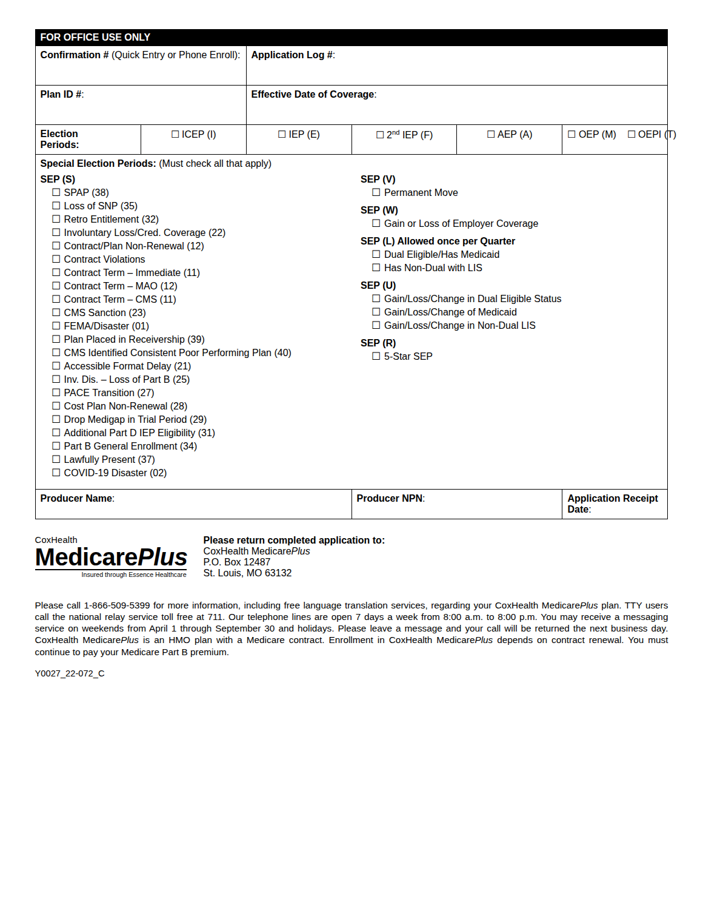FOR OFFICE USE ONLY
| Confirmation # (Quick Entry or Phone Enroll): | Application Log # : |
| Plan ID # : | Effective Date of Coverage : |
| Election Periods: | ☐ ICEP (I) | ☐ IEP (E) | ☐ 2 nd IEP (F) | ☐ AEP (A) | ☐ OEP (M) ☐ OEPI (T) |
| Special Election Periods: (Must check all that apply) SEP (S) SPAP (38) Loss of SNP (35) Retro Entitlement (32) Involuntary Loss/Cred. Coverage (22) Contract/Plan Non-Renewal (12) Contract Violations Contract Term – Immediate (11) Contract Term – MAO (12) Contract Term – CMS (11) CMS Sanction (23) FEMA/Disaster (01) Plan Placed in Receivership (39) CMS Identified Consistent Poor Performing Plan (40) Accessible Format Delay (21) Inv. Dis. – Loss of Part B (25) PACE Transition (27) Cost Plan Non-Renewal (28) Drop Medigap in Trial Period (29) Additional Part D IEP Eligibility (31) Part B General Enrollment (34) Lawfully Present (37) COVID-19 Disaster (02) SEP (V) Permanent Move SEP (W) Gain or Loss of Employer Coverage SEP (L) Allowed once per Quarter Dual Eligible/Has Medicaid Has Non-Dual with LIS SEP (U) Gain/Loss/Change in Dual Eligible Status Gain/Loss/Change of Medicaid Gain/Loss/Change in Non-Dual LIS SEP (R) 5-Star SEP |
| Producer Name : | Producer NPN : | Application Receipt Date : |
CoxHealth
MedicarePlus
Insured through Essence Healthcare
Please return completed application to:
CoxHealth MedicarePlus
P.O. Box 12487
St. Louis, MO 63132
Please call 1-866-509-5399 for more information, including free language translation services, regarding your CoxHealth MedicarePlus plan. TTY users call the national relay service toll free at 711. Our telephone lines are open 7 days a week from 8:00 a.m. to 8:00 p.m. You may receive a messaging service on weekends from April 1 through September 30 and holidays. Please leave a message and your call will be returned the next business day. CoxHealth MedicarePlus is an HMO plan with a Medicare contract. Enrollment in CoxHealth MedicarePlus depends on contract renewal. You must continue to pay your Medicare Part B premium.
Y0027_22-072_C